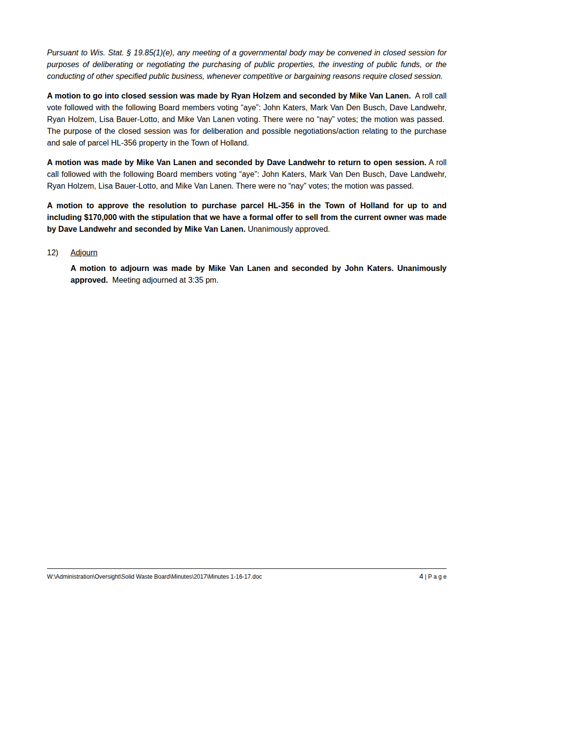Pursuant to Wis. Stat. § 19.85(1)(e), any meeting of a governmental body may be convened in closed session for purposes of deliberating or negotiating the purchasing of public properties, the investing of public funds, or the conducting of other specified public business, whenever competitive or bargaining reasons require closed session.
A motion to go into closed session was made by Ryan Holzem and seconded by Mike Van Lanen. A roll call vote followed with the following Board members voting “aye”: John Katers, Mark Van Den Busch, Dave Landwehr, Ryan Holzem, Lisa Bauer-Lotto, and Mike Van Lanen voting. There were no “nay” votes; the motion was passed. The purpose of the closed session was for deliberation and possible negotiations/action relating to the purchase and sale of parcel HL-356 property in the Town of Holland.
A motion was made by Mike Van Lanen and seconded by Dave Landwehr to return to open session. A roll call followed with the following Board members voting “aye”: John Katers, Mark Van Den Busch, Dave Landwehr, Ryan Holzem, Lisa Bauer-Lotto, and Mike Van Lanen. There were no “nay” votes; the motion was passed.
A motion to approve the resolution to purchase parcel HL-356 in the Town of Holland for up to and including $170,000 with the stipulation that we have a formal offer to sell from the current owner was made by Dave Landwehr and seconded by Mike Van Lanen. Unanimously approved.
12) Adjourn
A motion to adjourn was made by Mike Van Lanen and seconded by John Katers. Unanimously approved. Meeting adjourned at 3:35 pm.
W:\Administration\Oversight\Solid Waste Board\Minutes\2017\Minutes 1-16-17.doc 4 | P a g e